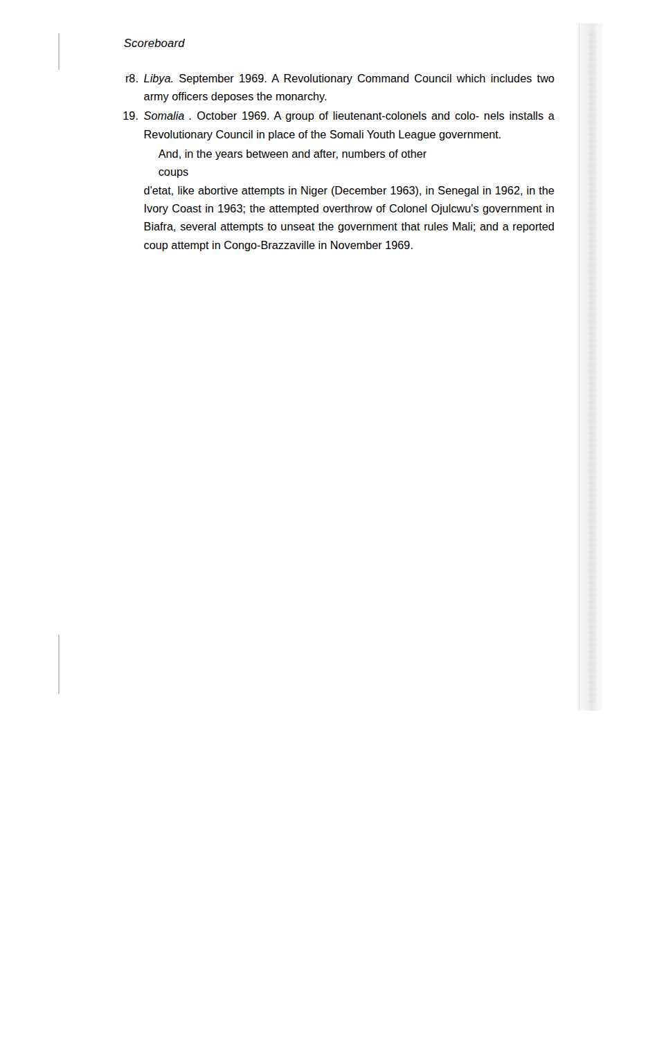Scoreboard
r8. Libya. September 1969. A Revolutionary Command Council which includes two army officers deposes the monarchy.
19. Somalia . October 1969. A group of lieutenant-colonels and colo- nels installs a Revolutionary Council in place of the Somali Youth League government.
And, in the years between and after, numbers of other coups
d'etat, like abortive attempts in Niger (December 1963), in Senegal in 1962, in the Ivory Coast in 1963; the attempted overthrow of Colonel Ojulcwu's government in Biafra, several attempts to unseat the government that rules Mali; and a reported coup attempt in Congo-Brazzaville in November 1969.